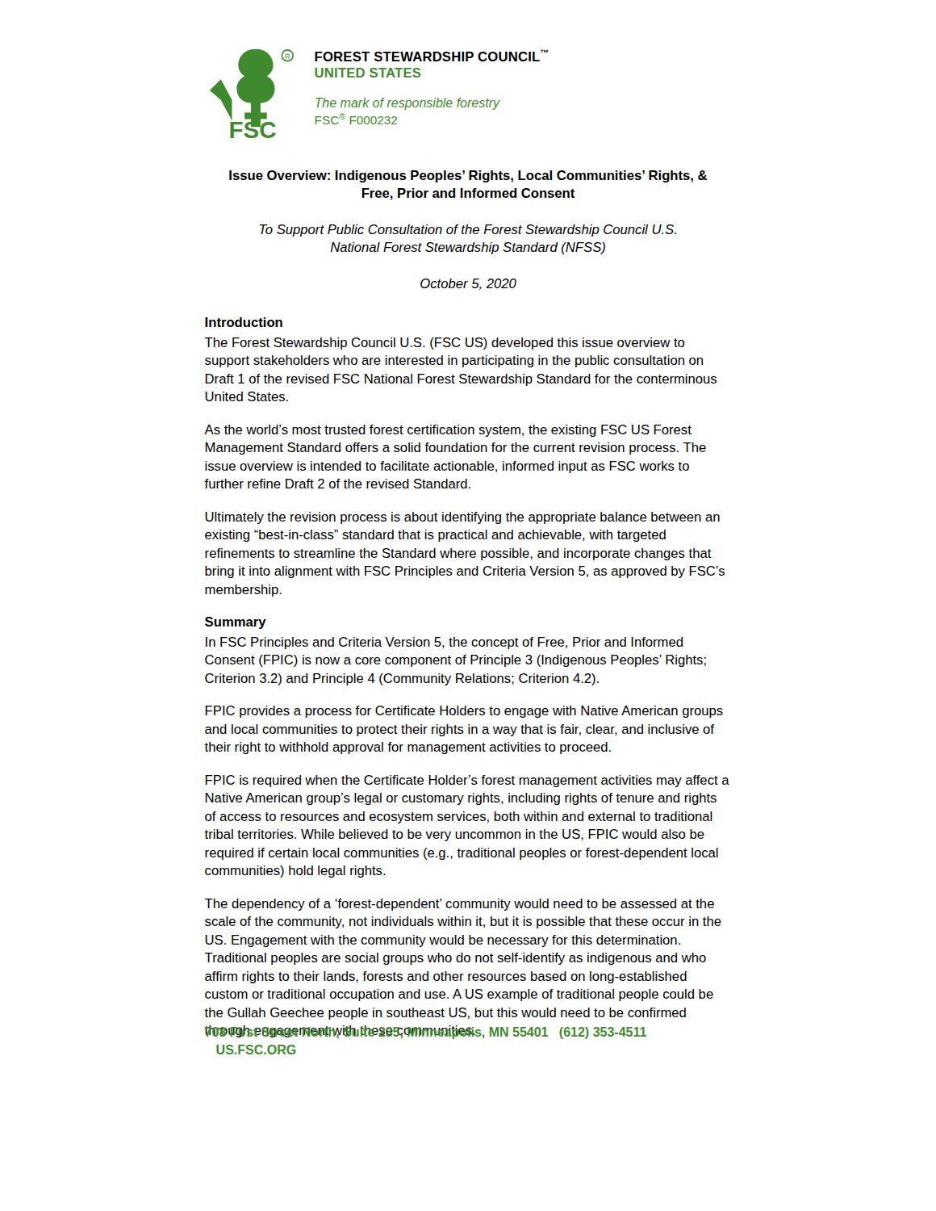R FSC
FOREST STEWARDSHIP COUNCIL™
UNITED STATES
The mark of responsible forestry
FSC® F000232
Issue Overview: Indigenous Peoples’ Rights, Local Communities’ Rights, &
Free, Prior and Informed Consent
To Support Public Consultation of the Forest Stewardship Council U.S.
National Forest Stewardship Standard (NFSS)
October 5, 2020
Introduction
The Forest Stewardship Council U.S. (FSC US) developed this issue overview to support stakeholders who are interested in participating in the public consultation on Draft 1 of the revised FSC National Forest Stewardship Standard for the conterminous United States.
As the world’s most trusted forest certification system, the existing FSC US Forest Management Standard offers a solid foundation for the current revision process. The issue overview is intended to facilitate actionable, informed input as FSC works to further refine Draft 2 of the revised Standard.
Ultimately the revision process is about identifying the appropriate balance between an existing “best-in-class” standard that is practical and achievable, with targeted refinements to streamline the Standard where possible, and incorporate changes that bring it into alignment with FSC Principles and Criteria Version 5, as approved by FSC’s membership.
Summary
In FSC Principles and Criteria Version 5, the concept of Free, Prior and Informed Consent (FPIC) is now a core component of Principle 3 (Indigenous Peoples’ Rights; Criterion 3.2) and Principle 4 (Community Relations; Criterion 4.2).
FPIC provides a process for Certificate Holders to engage with Native American groups and local communities to protect their rights in a way that is fair, clear, and inclusive of their right to withhold approval for management activities to proceed.
FPIC is required when the Certificate Holder’s forest management activities may affect a Native American group’s legal or customary rights, including rights of tenure and rights of access to resources and ecosystem services, both within and external to traditional tribal territories. While believed to be very uncommon in the US, FPIC would also be required if certain local communities (e.g., traditional peoples or forest-dependent local communities) hold legal rights.
The dependency of a ‘forest-dependent’ community would need to be assessed at the scale of the community, not individuals within it, but it is possible that these occur in the US. Engagement with the community would be necessary for this determination. Traditional peoples are social groups who do not self-identify as indigenous and who affirm rights to their lands, forests and other resources based on long-established custom or traditional occupation and use. A US example of traditional people could be the Gullah Geechee people in southeast US, but this would need to be confirmed through engagement with these communities.
708 First Street North, Suite 235, Minneapolis, MN 55401 (612) 353-4511 US.FSC.ORG